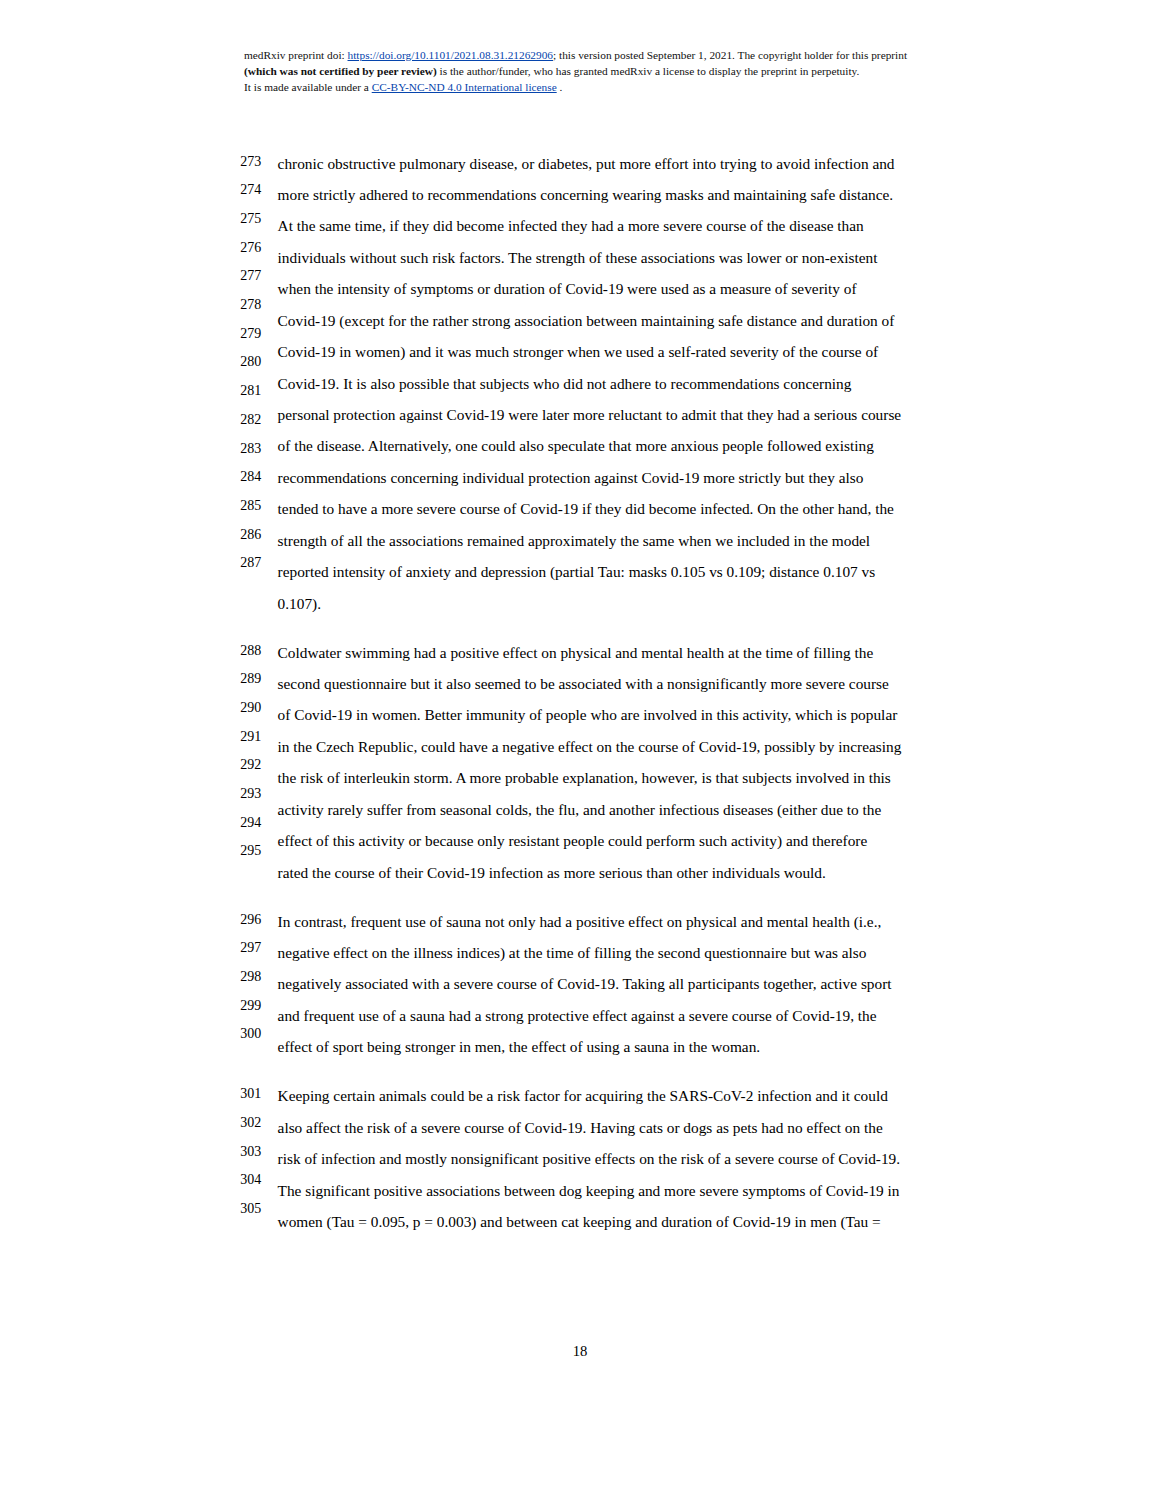medRxiv preprint doi: https://doi.org/10.1101/2021.08.31.21262906; this version posted September 1, 2021. The copyright holder for this preprint
(which was not certified by peer review) is the author/funder, who has granted medRxiv a license to display the preprint in perpetuity.
It is made available under a CC-BY-NC-ND 4.0 International license .
273 274 275 276 277 278 279 280 281 282 283 284 285 286 287 chronic obstructive pulmonary disease, or diabetes, put more effort into trying to avoid infection and more strictly adhered to recommendations concerning wearing masks and maintaining safe distance. At the same time, if they did become infected they had a more severe course of the disease than individuals without such risk factors. The strength of these associations was lower or non-existent when the intensity of symptoms or duration of Covid-19 were used as a measure of severity of Covid-19 (except for the rather strong association between maintaining safe distance and duration of Covid-19 in women) and it was much stronger when we used a self-rated severity of the course of Covid-19. It is also possible that subjects who did not adhere to recommendations concerning personal protection against Covid-19 were later more reluctant to admit that they had a serious course of the disease. Alternatively, one could also speculate that more anxious people followed existing recommendations concerning individual protection against Covid-19 more strictly but they also tended to have a more severe course of Covid-19 if they did become infected. On the other hand, the strength of all the associations remained approximately the same when we included in the model reported intensity of anxiety and depression (partial Tau: masks 0.105 vs 0.109; distance 0.107 vs 0.107).
288 289 290 291 292 293 294 295 Coldwater swimming had a positive effect on physical and mental health at the time of filling the second questionnaire but it also seemed to be associated with a nonsignificantly more severe course of Covid-19 in women. Better immunity of people who are involved in this activity, which is popular in the Czech Republic, could have a negative effect on the course of Covid-19, possibly by increasing the risk of interleukin storm. A more probable explanation, however, is that subjects involved in this activity rarely suffer from seasonal colds, the flu, and another infectious diseases (either due to the effect of this activity or because only resistant people could perform such activity) and therefore rated the course of their Covid-19 infection as more serious than other individuals would.
296 297 298 299 300 In contrast, frequent use of sauna not only had a positive effect on physical and mental health (i.e., negative effect on the illness indices) at the time of filling the second questionnaire but was also negatively associated with a severe course of Covid-19. Taking all participants together, active sport and frequent use of a sauna had a strong protective effect against a severe course of Covid-19, the effect of sport being stronger in men, the effect of using a sauna in the woman.
301 302 303 304 305 Keeping certain animals could be a risk factor for acquiring the SARS-CoV-2 infection and it could also affect the risk of a severe course of Covid-19. Having cats or dogs as pets had no effect on the risk of infection and mostly nonsignificant positive effects on the risk of a severe course of Covid-19. The significant positive associations between dog keeping and more severe symptoms of Covid-19 in women (Tau = 0.095, p = 0.003) and between cat keeping and duration of Covid-19 in men (Tau =
18